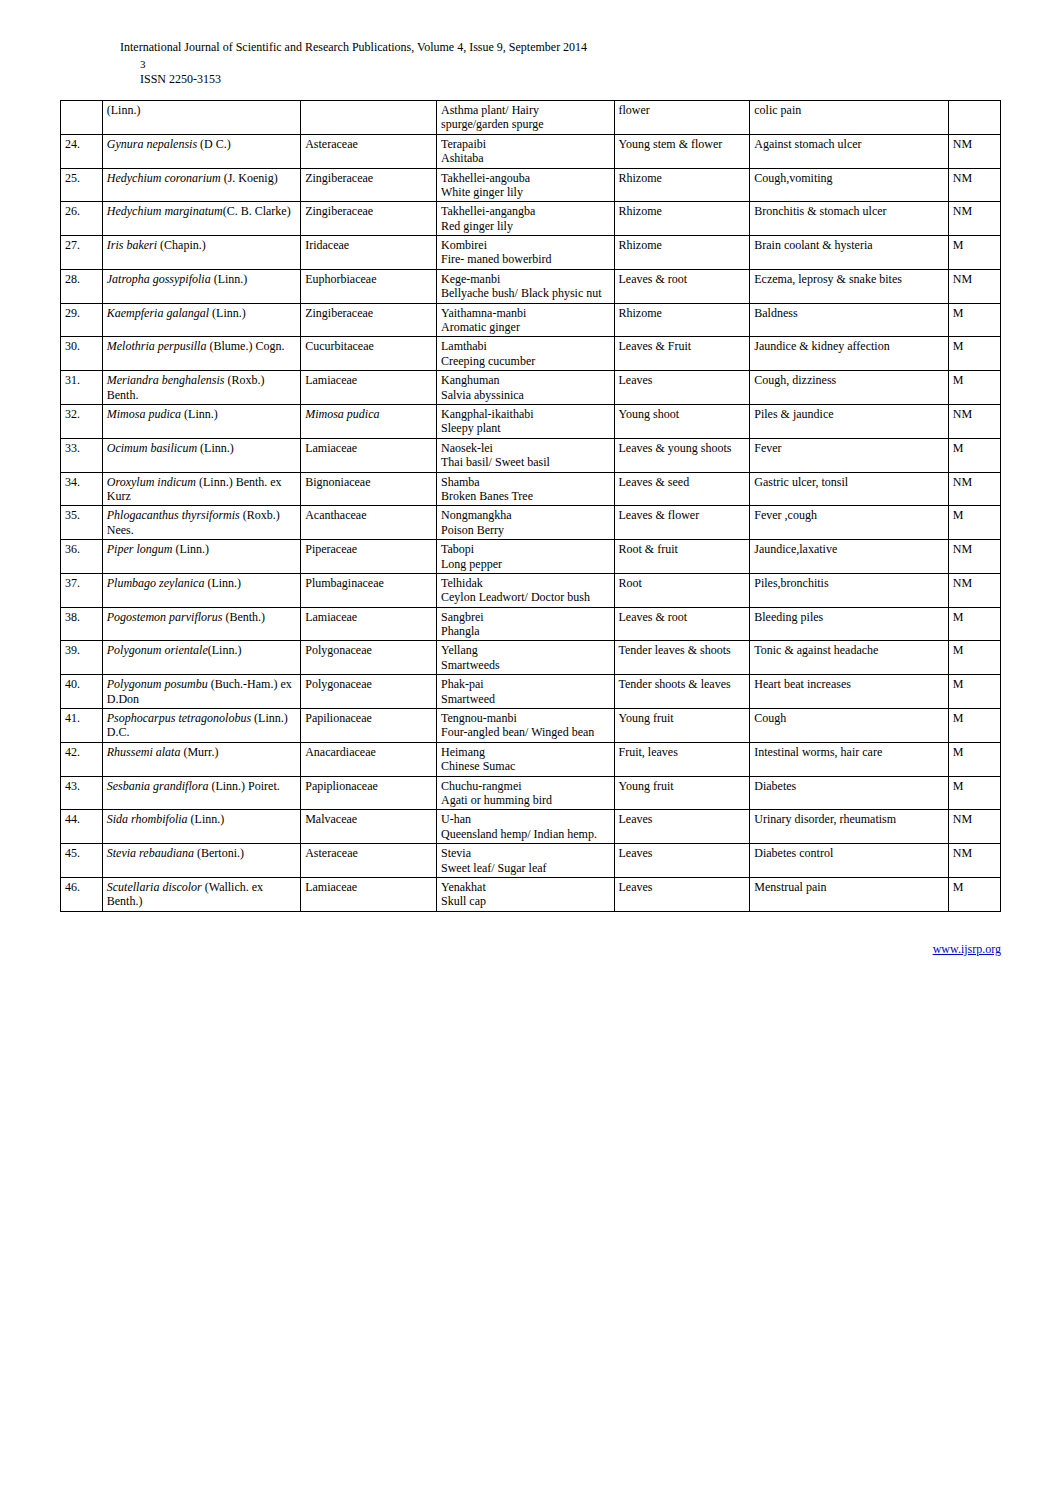International Journal of Scientific and Research Publications, Volume 4, Issue 9, September 2014
3
ISSN 2250-3153
| | (Linn.) | | Asthma plant/ Hairy spurge/garden spurge | flower | colic pain | |
| 24. | Gynura nepalensis (D C.) | Asteraceae | Terapaibi Ashitaba | Young stem & flower | Against stomach ulcer | NM |
| 25. | Hedychium coronarium (J. Koenig) | Zingiberaceae | Takhellei-angouba White ginger lily | Rhizome | Cough,vomiting | NM |
| 26. | Hedychium marginatum (C. B. Clarke) | Zingiberaceae | Takhellei-angangba Red ginger lily | Rhizome | Bronchitis & stomach ulcer | NM |
| 27. | Iris bakeri (Chapin.) | Iridaceae | Kombirei Fire- maned bowerbird | Rhizome | Brain coolant & hysteria | M |
| 28. | Jatropha gossypifolia (Linn.) | Euphorbiaceae | Kege-manbi Bellyache bush/ Black physic nut | Leaves & root | Eczema, leprosy & snake bites | NM |
| 29. | Kaempferia galangal (Linn.) | Zingiberaceae | Yaithamna-manbi Aromatic ginger | Rhizome | Baldness | M |
| 30. | Melothria perpusilla (Blume.) Cogn. | Cucurbitaceae | Lamthabi Creeping cucumber | Leaves & Fruit | Jaundice & kidney affection | M |
| 31. | Meriandra benghalensis (Roxb.) Benth. | Lamiaceae | Kanghuman Salvia abyssinica | Leaves | Cough, dizziness | M |
| 32. | Mimosa pudica (Linn.) | Mimosa pudica | Kangphal-ikaithabi Sleepy plant | Young shoot | Piles & jaundice | NM |
| 33. | Ocimum basilicum (Linn.) | Lamiaceae | Naosek-lei Thai basil/ Sweet basil | Leaves & young shoots | Fever | M |
| 34. | Oroxylum indicum (Linn.) Benth. ex Kurz | Bignoniaceae | Shamba Broken Banes Tree | Leaves & seed | Gastric ulcer, tonsil | NM |
| 35. | Phlogacanthus thyrsiformis (Roxb.) Nees. | Acanthaceae | Nongmangkha Poison Berry | Leaves & flower | Fever ,cough | M |
| 36. | Piper longum (Linn.) | Piperaceae | Tabopi Long pepper | Root & fruit | Jaundice,laxative | NM |
| 37. | Plumbago zeylanica (Linn.) | Plumbaginaceae | Telhidak Ceylon Leadwort/ Doctor bush | Root | Piles,bronchitis | NM |
| 38. | Pogostemon parviflorus (Benth.) | Lamiaceae | Sangbrei Phangla | Leaves & root | Bleeding piles | M |
| 39. | Polygonum orientale (Linn.) | Polygonaceae | Yellang Smartweeds | Tender leaves & shoots | Tonic & against headache | M |
| 40. | Polygonum posumbu (Buch.-Ham.) ex D.Don | Polygonaceae | Phak-pai Smartweed | Tender shoots & leaves | Heart beat increases | M |
| 41. | Psophocarpus tetragonolobus (Linn.) D.C. | Papilionaceae | Tengnou-manbi Four-angled bean/ Winged bean | Young fruit | Cough | M |
| 42. | Rhussemi alata (Murr.) | Anacardiaceae | Heimang Chinese Sumac | Fruit, leaves | Intestinal worms, hair care | M |
| 43. | Sesbania grandiflora (Linn.) Poiret. | Papiplionaceae | Chuchu-rangmei Agati or humming bird | Young fruit | Diabetes | M |
| 44. | Sida rhombifolia (Linn.) | Malvaceae | U-han Queensland hemp/ Indian hemp. | Leaves | Urinary disorder, rheumatism | NM |
| 45. | Stevia rebaudiana (Bertoni.) | Asteraceae | Stevia Sweet leaf/ Sugar leaf | Leaves | Diabetes control | NM |
| 46. | Scutellaria discolor (Wallich. ex Benth.) | Lamiaceae | Yenakhat Skull cap | Leaves | Menstrual pain | M |
www.ijsrp.org